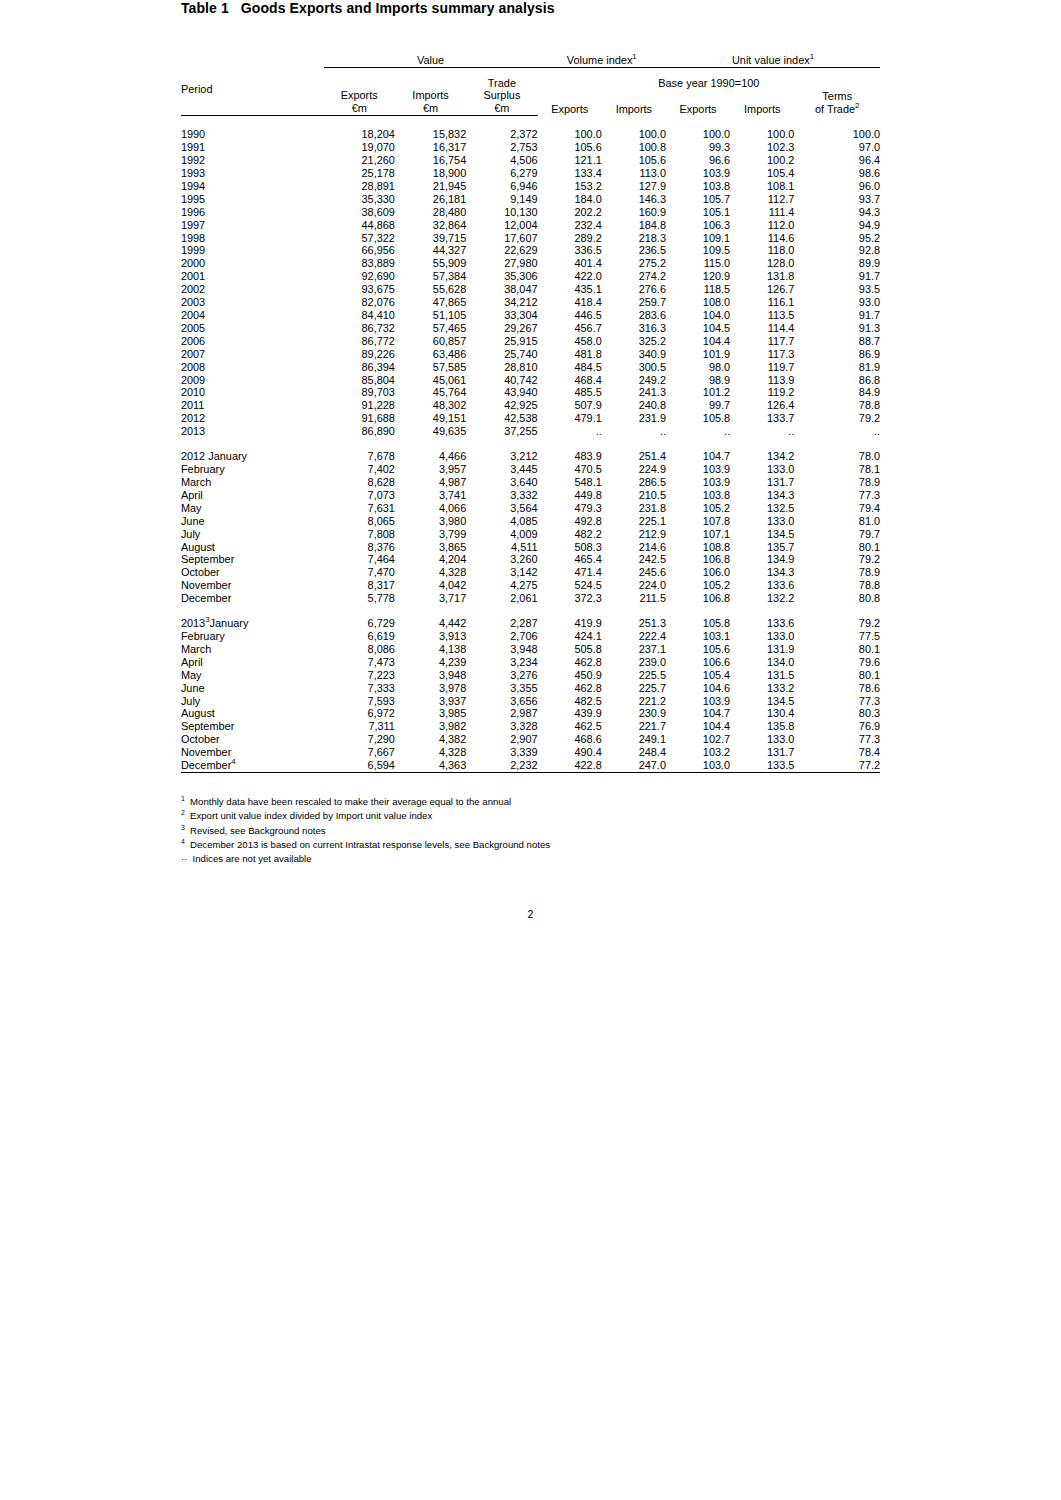Table 1 Goods Exports and Imports summary analysis
| | Value | Volume index 1 | Unit value index 1 |
| --- | --- | --- | --- |
| Period | Exports | Imports | Trade | Base year 1990=100 |
| Surplus | Exports | Imports | Exports | Imports | Terms of Trade 2 |
| | €m | €m | €m |
| 1990 | 18,204 | 15,832 | 2,372 | 100.0 | 100.0 | 100.0 | 100.0 | 100.0 |
| 1991 | 19,070 | 16,317 | 2,753 | 105.6 | 100.8 | 99.3 | 102.3 | 97.0 |
| 1992 | 21,260 | 16,754 | 4,506 | 121.1 | 105.6 | 96.6 | 100.2 | 96.4 |
| 1993 | 25,178 | 18,900 | 6,279 | 133.4 | 113.0 | 103.9 | 105.4 | 98.6 |
| 1994 | 28,891 | 21,945 | 6,946 | 153.2 | 127.9 | 103.8 | 108.1 | 96.0 |
| 1995 | 35,330 | 26,181 | 9,149 | 184.0 | 146.3 | 105.7 | 112.7 | 93.7 |
| 1996 | 38,609 | 28,480 | 10,130 | 202.2 | 160.9 | 105.1 | 111.4 | 94.3 |
| 1997 | 44,868 | 32,864 | 12,004 | 232.4 | 184.8 | 106.3 | 112.0 | 94.9 |
| 1998 | 57,322 | 39,715 | 17,607 | 289.2 | 218.3 | 109.1 | 114.6 | 95.2 |
| 1999 | 66,956 | 44,327 | 22,629 | 336.5 | 236.5 | 109.5 | 118.0 | 92.8 |
| 2000 | 83,889 | 55,909 | 27,980 | 401.4 | 275.2 | 115.0 | 128.0 | 89.9 |
| 2001 | 92,690 | 57,384 | 35,306 | 422.0 | 274.2 | 120.9 | 131.8 | 91.7 |
| 2002 | 93,675 | 55,628 | 38,047 | 435.1 | 276.6 | 118.5 | 126.7 | 93.5 |
| 2003 | 82,076 | 47,865 | 34,212 | 418.4 | 259.7 | 108.0 | 116.1 | 93.0 |
| 2004 | 84,410 | 51,105 | 33,304 | 446.5 | 283.6 | 104.0 | 113.5 | 91.7 |
| 2005 | 86,732 | 57,465 | 29,267 | 456.7 | 316.3 | 104.5 | 114.4 | 91.3 |
| 2006 | 86,772 | 60,857 | 25,915 | 458.0 | 325.2 | 104.4 | 117.7 | 88.7 |
| 2007 | 89,226 | 63,486 | 25,740 | 481.8 | 340.9 | 101.9 | 117.3 | 86.9 |
| 2008 | 86,394 | 57,585 | 28,810 | 484.5 | 300.5 | 98.0 | 119.7 | 81.9 |
| 2009 | 85,804 | 45,061 | 40,742 | 468.4 | 249.2 | 98.9 | 113.9 | 86.8 |
| 2010 | 89,703 | 45,764 | 43,940 | 485.5 | 241.3 | 101.2 | 119.2 | 84.9 |
| 2011 | 91,228 | 48,302 | 42,925 | 507.9 | 240.8 | 99.7 | 126.4 | 78.8 |
| 2012 | 91,688 | 49,151 | 42,538 | 479.1 | 231.9 | 105.8 | 133.7 | 79.2 |
| 2013 | 86,890 | 49,635 | 37,255 | .. | .. | .. | .. | .. |
| 2012 January | 7,678 | 4,466 | 3,212 | 483.9 | 251.4 | 104.7 | 134.2 | 78.0 |
| February | 7,402 | 3,957 | 3,445 | 470.5 | 224.9 | 103.9 | 133.0 | 78.1 |
| March | 8,628 | 4,987 | 3,640 | 548.1 | 286.5 | 103.9 | 131.7 | 78.9 |
| April | 7,073 | 3,741 | 3,332 | 449.8 | 210.5 | 103.8 | 134.3 | 77.3 |
| May | 7,631 | 4,066 | 3,564 | 479.3 | 231.8 | 105.2 | 132.5 | 79.4 |
| June | 8,065 | 3,980 | 4,085 | 492.8 | 225.1 | 107.8 | 133.0 | 81.0 |
| July | 7,808 | 3,799 | 4,009 | 482.2 | 212.9 | 107.1 | 134.5 | 79.7 |
| August | 8,376 | 3,865 | 4,511 | 508.3 | 214.6 | 108.8 | 135.7 | 80.1 |
| September | 7,464 | 4,204 | 3,260 | 465.4 | 242.5 | 106.8 | 134.9 | 79.2 |
| October | 7,470 | 4,328 | 3,142 | 471.4 | 245.6 | 106.0 | 134.3 | 78.9 |
| November | 8,317 | 4,042 | 4,275 | 524.5 | 224.0 | 105.2 | 133.6 | 78.8 |
| December | 5,778 | 3,717 | 2,061 | 372.3 | 211.5 | 106.8 | 132.2 | 80.8 |
| 2013 3 January | 6,729 | 4,442 | 2,287 | 419.9 | 251.3 | 105.8 | 133.6 | 79.2 |
| February | 6,619 | 3,913 | 2,706 | 424.1 | 222.4 | 103.1 | 133.0 | 77.5 |
| March | 8,086 | 4,138 | 3,948 | 505.8 | 237.1 | 105.6 | 131.9 | 80.1 |
| April | 7,473 | 4,239 | 3,234 | 462.8 | 239.0 | 106.6 | 134.0 | 79.6 |
| May | 7,223 | 3,948 | 3,276 | 450.9 | 225.5 | 105.4 | 131.5 | 80.1 |
| June | 7,333 | 3,978 | 3,355 | 462.8 | 225.7 | 104.6 | 133.2 | 78.6 |
| July | 7,593 | 3,937 | 3,656 | 482.5 | 221.2 | 103.9 | 134.5 | 77.3 |
| August | 6,972 | 3,985 | 2,987 | 439.9 | 230.9 | 104.7 | 130.4 | 80.3 |
| September | 7,311 | 3,982 | 3,328 | 462.5 | 221.7 | 104.4 | 135.8 | 76.9 |
| October | 7,290 | 4,382 | 2,907 | 468.6 | 249.1 | 102.7 | 133.0 | 77.3 |
| November | 7,667 | 4,328 | 3,339 | 490.4 | 248.4 | 103.2 | 131.7 | 78.4 |
| December 4 | 6,594 | 4,363 | 2,232 | 422.8 | 247.0 | 103.0 | 133.5 | 77.2 |
1 Monthly data have been rescaled to make their average equal to the annual
2 Export unit value index divided by Import unit value index
3 Revised, see Background notes
4 December 2013 is based on current Intrastat response levels, see Background notes
·· Indices are not yet available
2